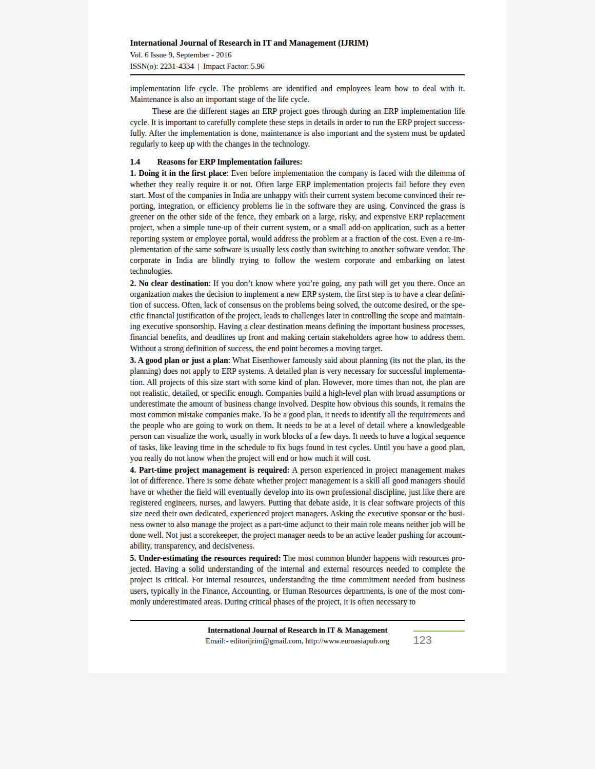International Journal of Research in IT and Management (IJRIM)
Vol. 6 Issue 9, September - 2016
ISSN(o): 2231-4334 | Impact Factor: 5.96
implementation life cycle. The problems are identified and employees learn how to deal with it. Maintenance is also an important stage of the life cycle.
These are the different stages an ERP project goes through during an ERP implementation life cycle. It is important to carefully complete these steps in details in order to run the ERP project successfully. After the implementation is done, maintenance is also important and the system must be updated regularly to keep up with the changes in the technology.
1.4 Reasons for ERP Implementation failures:
1. Doing it in the first place: Even before implementation the company is faced with the dilemma of whether they really require it or not. Often large ERP implementation projects fail before they even start. Most of the companies in India are unhappy with their current system become convinced their reporting, integration, or efficiency problems lie in the software they are using. Convinced the grass is greener on the other side of the fence, they embark on a large, risky, and expensive ERP replacement project, when a simple tune-up of their current system, or a small add-on application, such as a better reporting system or employee portal, would address the problem at a fraction of the cost. Even a re-implementation of the same software is usually less costly than switching to another software vendor. The corporate in India are blindly trying to follow the western corporate and embarking on latest technologies.
2. No clear destination: If you don’t know where you’re going, any path will get you there. Once an organization makes the decision to implement a new ERP system, the first step is to have a clear definition of success. Often, lack of consensus on the problems being solved, the outcome desired, or the specific financial justification of the project, leads to challenges later in controlling the scope and maintaining executive sponsorship. Having a clear destination means defining the important business processes, financial benefits, and deadlines up front and making certain stakeholders agree how to address them. Without a strong definition of success, the end point becomes a moving target.
3. A good plan or just a plan: What Eisenhower famously said about planning (its not the plan, its the planning) does not apply to ERP systems. A detailed plan is very necessary for successful implementation. All projects of this size start with some kind of plan. However, more times than not, the plan are not realistic, detailed, or specific enough. Companies build a high-level plan with broad assumptions or underestimate the amount of business change involved. Despite how obvious this sounds, it remains the most common mistake companies make. To be a good plan, it needs to identify all the requirements and the people who are going to work on them. It needs to be at a level of detail where a knowledgeable person can visualize the work, usually in work blocks of a few days. It needs to have a logical sequence of tasks, like leaving time in the schedule to fix bugs found in test cycles. Until you have a good plan, you really do not know when the project will end or how much it will cost.
4. Part-time project management is required: A person experienced in project management makes lot of difference. There is some debate whether project management is a skill all good managers should have or whether the field will eventually develop into its own professional discipline, just like there are registered engineers, nurses, and lawyers. Putting that debate aside, it is clear software projects of this size need their own dedicated, experienced project managers. Asking the executive sponsor or the business owner to also manage the project as a part-time adjunct to their main role means neither job will be done well. Not just a scorekeeper, the project manager needs to be an active leader pushing for accountability, transparency, and decisiveness.
5. Under-estimating the resources required: The most common blunder happens with resources projected. Having a solid understanding of the internal and external resources needed to complete the project is critical. For internal resources, understanding the time commitment needed from business users, typically in the Finance, Accounting, or Human Resources departments, is one of the most commonly underestimated areas. During critical phases of the project, it is often necessary to
International Journal of Research in IT & Management
Email:- editorijrim@gmail.com, http://www.euroasiapub.org
123